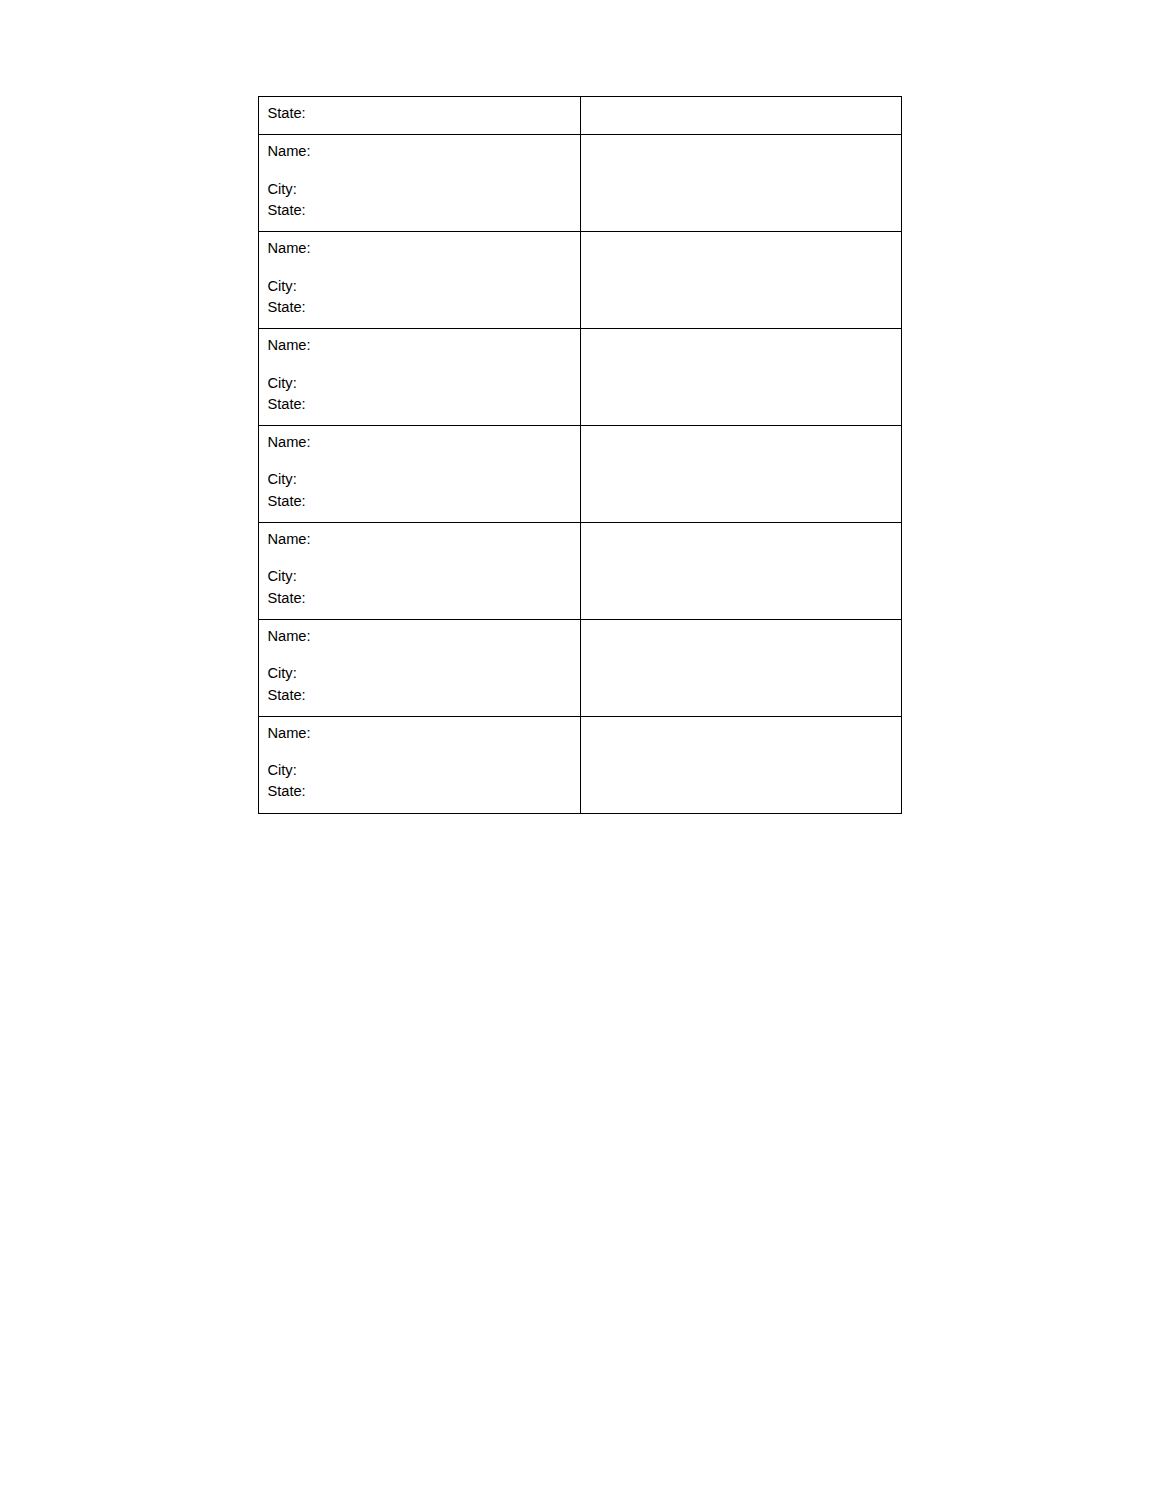| State: | |
| Name: City: State: | |
| Name: City: State: | |
| Name: City: State: | |
| Name: City: State: | |
| Name: City: State: | |
| Name: City: State: | |
| Name: City: State: | |